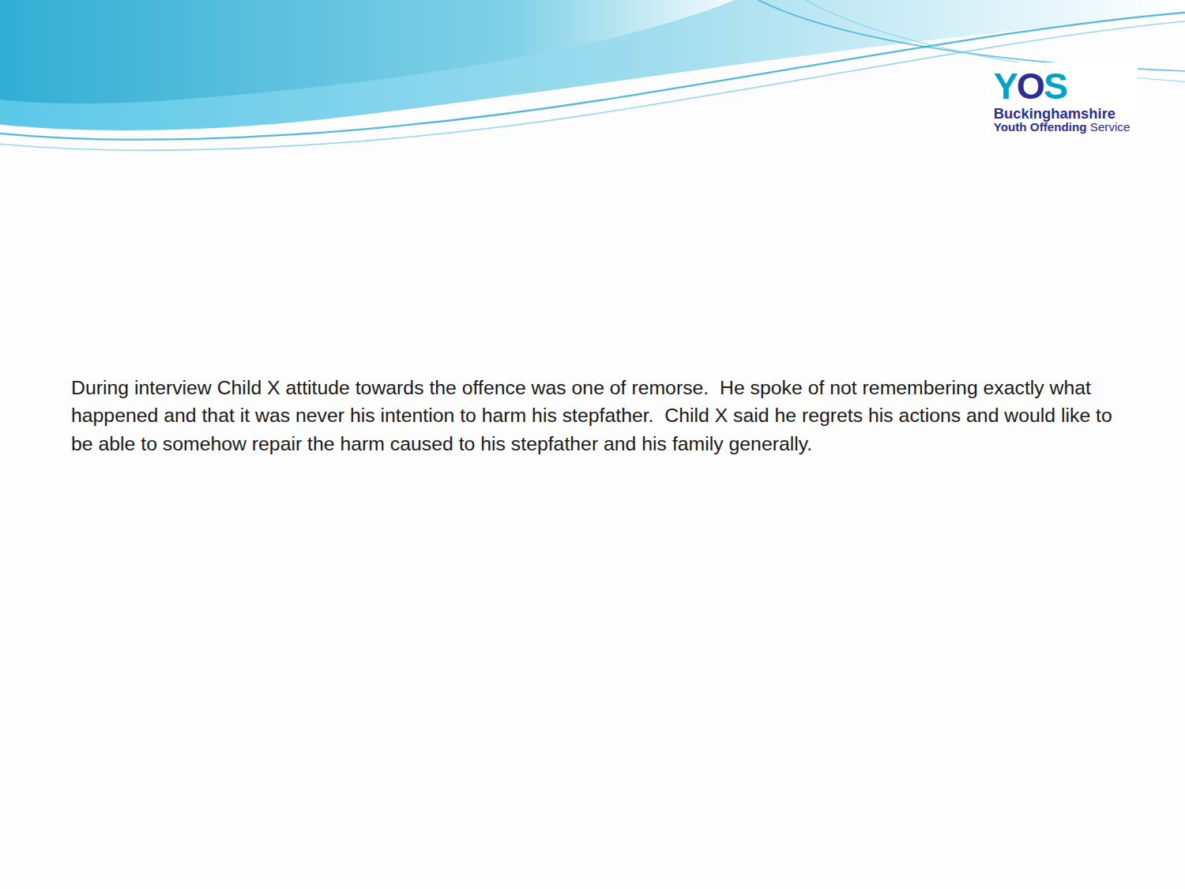YOS
Buckinghamshire
Youth Offending Service
During interview Child X attitude towards the offence was one of remorse. He spoke of not remembering exactly what happened and that it was never his intention to harm his stepfather. Child X said he regrets his actions and would like to be able to somehow repair the harm caused to his stepfather and his family generally.